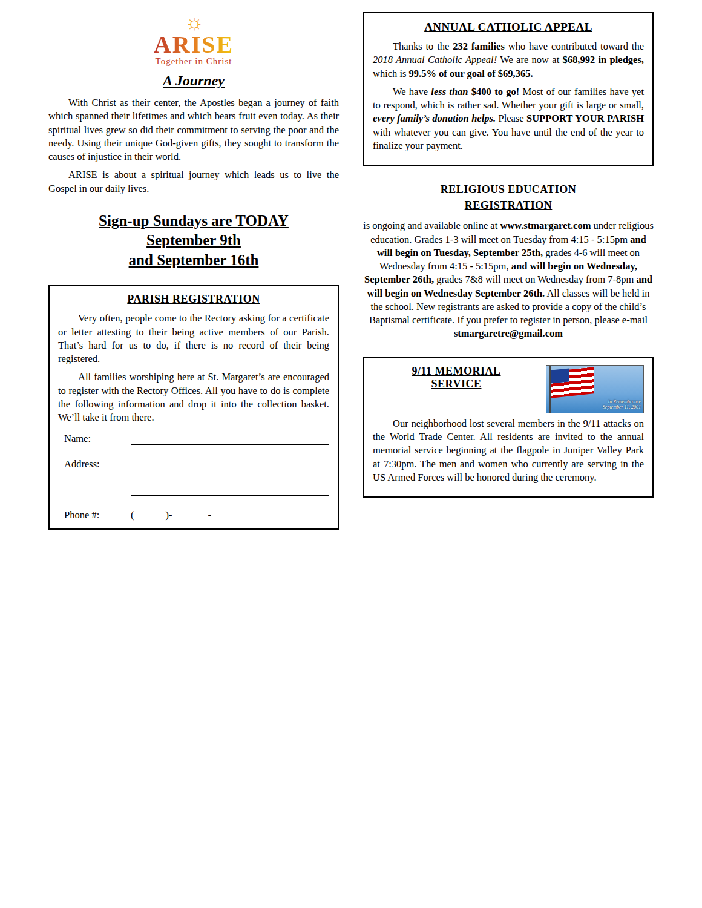☼
ARISE
Together in Christ
A Journey
With Christ as their center, the Apostles began a journey of faith which spanned their lifetimes and which bears fruit even today. As their spiritual lives grew so did their commitment to serving the poor and the needy. Using their unique God-given gifts, they sought to transform the causes of injustice in their world.
ARISE is about a spiritual journey which leads us to live the Gospel in our daily lives.
Sign-up Sundays are TODAY
September 9th
and September 16th
PARISH REGISTRATION
Very often, people come to the Rectory asking for a certificate or letter attesting to their being active members of our Parish. That’s hard for us to do, if there is no record of their being registered.
All families worshiping here at St. Margaret’s are encouraged to register with the Rectory Offices. All you have to do is complete the following information and drop it into the collection basket. We’ll take it from there.
Name:
Address:
Address:
Phone #:
( )- -
ANNUAL CATHOLIC APPEAL
Thanks to the 232 families who have contributed toward the 2018 Annual Catholic Appeal! We are now at $68,992 in pledges, which is 99.5% of our goal of $69,365.
We have less than $400 to go! Most of our families have yet to respond, which is rather sad. Whether your gift is large or small, every family’s donation helps. Please SUPPORT YOUR PARISH with whatever you can give. You have until the end of the year to finalize your payment.
RELIGIOUS EDUCATION
REGISTRATION
is ongoing and available online at www.stmargaret.com under religious education. Grades 1-3 will meet on Tuesday from 4:15 - 5:15pm and will begin on Tuesday, September 25th, grades 4-6 will meet on Wednesday from 4:15 - 5:15pm, and will begin on Wednesday, September 26th, grades 7&8 will meet on Wednesday from 7-8pm and will begin on Wednesday September 26th. All classes will be held in the school. New registrants are asked to provide a copy of the child’s Baptismal certificate. If you prefer to register in person, please e-mail stmargaretre@gmail.com
9/11 MEMORIAL
SERVICE
In Remembrance
September 11, 2001
Our neighborhood lost several members in the 9/11 attacks on the World Trade Center. All residents are invited to the annual memorial service beginning at the flagpole in Juniper Valley Park at 7:30pm. The men and women who currently are serving in the US Armed Forces will be honored during the ceremony.